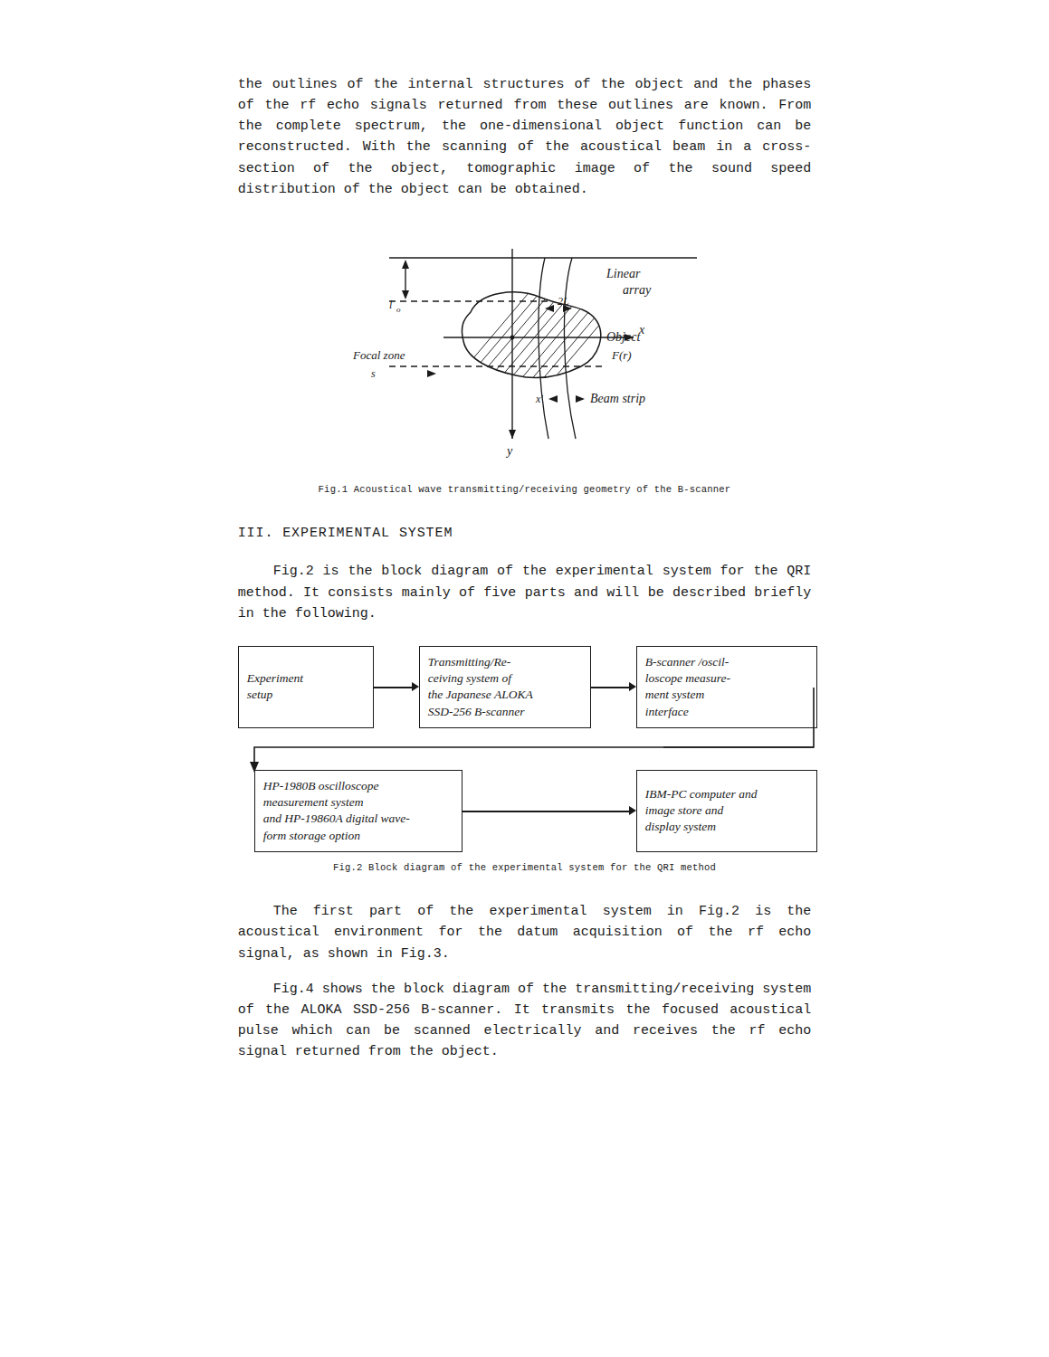the outlines of the internal structures of the object and the phases of the rf echo signals returned from these outlines are known. From the complete spectrum, the one-dimensional object function can be reconstructed. With the scanning of the acoustical beam in a cross-section of the object, tomographic image of the sound speed distribution of the object can be obtained.
Linear array l o 2L x y Focal zone s Object F(r) x' Beam strip
Fig.1 Acoustical wave transmitting/receiving geometry of the B-scanner
III. Experimental System
Fig.2 is the block diagram of the experimental system for the QRI method. It consists mainly of five parts and will be described briefly in the following.
Experiment
setup
Transmitting/Re‑
ceiving system of
the Japanese ALOKA
SSD-256 B-scanner
B-scanner /oscil‑
loscope measure‑
ment system
interface
HP-1980B oscilloscope
measurement system
and HP-19860A digital wave‑
form storage option
IBM-PC computer and
image store and
display system
Fig.2 Block diagram of the experimental system for the QRI method
The first part of the experimental system in Fig.2 is the acoustical environment for the datum acquisition of the rf echo signal, as shown in Fig.3.
Fig.4 shows the block diagram of the transmitting/receiving system of the ALOKA SSD-256 B-scanner. It transmits the focused acoustical pulse which can be scanned electrically and receives the rf echo signal returned from the object.